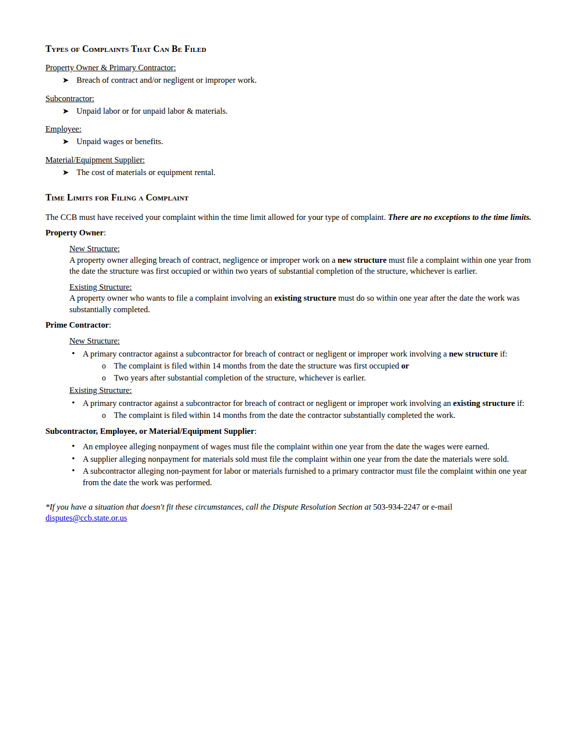Types of Complaints That Can Be Filed
Property Owner & Primary Contractor:
Breach of contract and/or negligent or improper work.
Subcontractor:
Unpaid labor or for unpaid labor & materials.
Employee:
Unpaid wages or benefits.
Material/Equipment Supplier:
The cost of materials or equipment rental.
Time Limits for Filing a Complaint
The CCB must have received your complaint within the time limit allowed for your type of complaint. There are no exceptions to the time limits.
Property Owner:
New Structure:
A property owner alleging breach of contract, negligence or improper work on a new structure must file a complaint within one year from the date the structure was first occupied or within two years of substantial completion of the structure, whichever is earlier.
Existing Structure:
A property owner who wants to file a complaint involving an existing structure must do so within one year after the date the work was substantially completed.
Prime Contractor:
New Structure:
A primary contractor against a subcontractor for breach of contract or negligent or improper work involving a new structure if:
The complaint is filed within 14 months from the date the structure was first occupied or
Two years after substantial completion of the structure, whichever is earlier.
Existing Structure:
A primary contractor against a subcontractor for breach of contract or negligent or improper work involving an existing structure if:
The complaint is filed within 14 months from the date the contractor substantially completed the work.
Subcontractor, Employee, or Material/Equipment Supplier:
An employee alleging nonpayment of wages must file the complaint within one year from the date the wages were earned.
A supplier alleging nonpayment for materials sold must file the complaint within one year from the date the materials were sold.
A subcontractor alleging non-payment for labor or materials furnished to a primary contractor must file the complaint within one year from the date the work was performed.
*If you have a situation that doesn't fit these circumstances, call the Dispute Resolution Section at 503-934-2247 or e-mail disputes@ccb.state.or.us